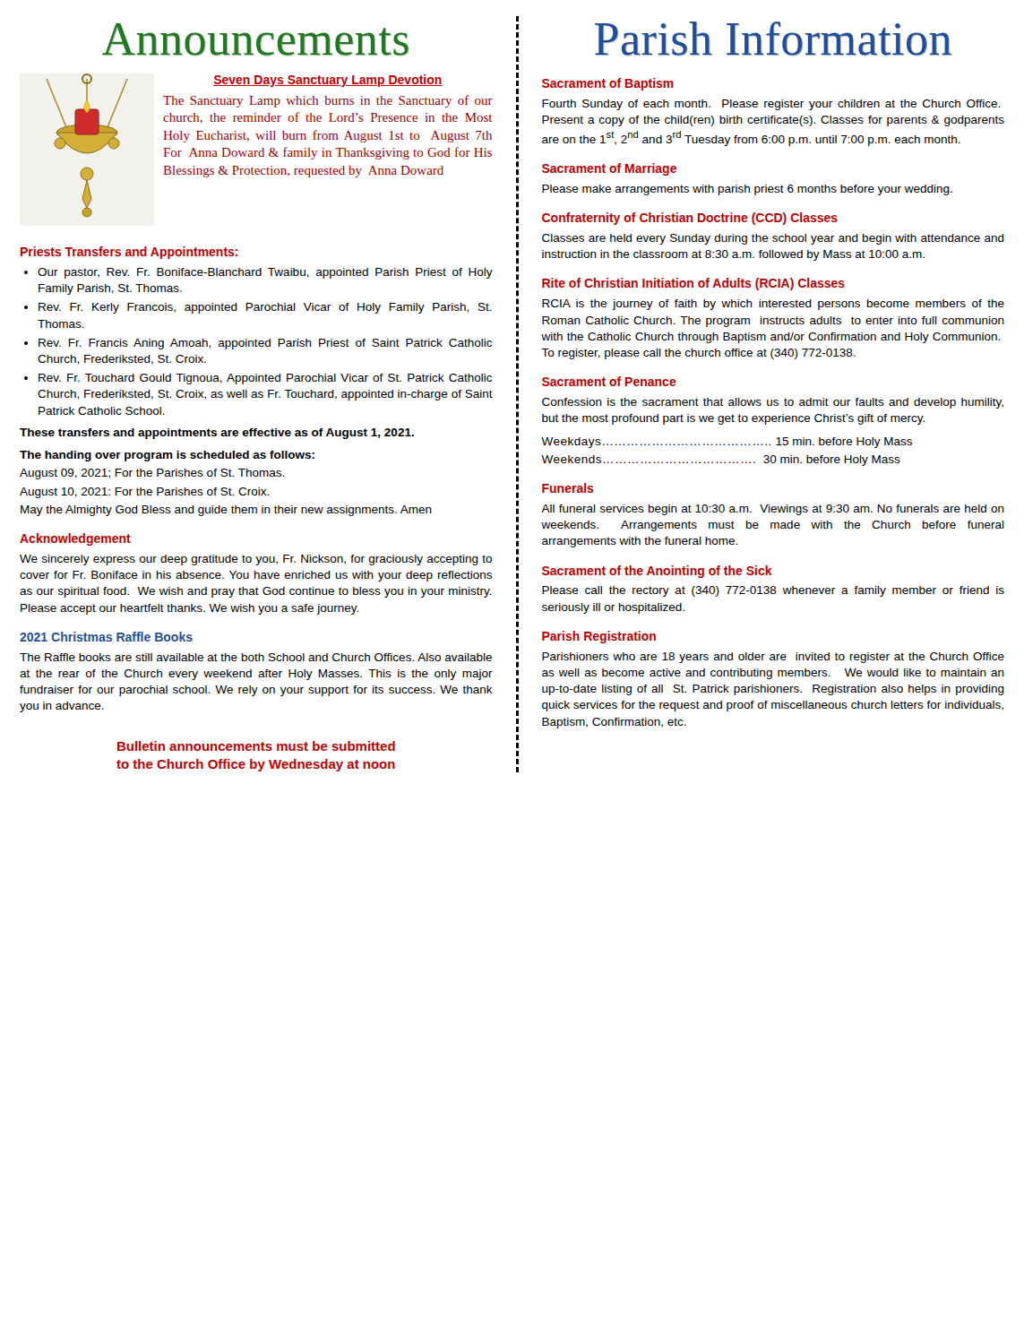Announcements
Seven Days Sanctuary Lamp Devotion
The Sanctuary Lamp which burns in the Sanctuary of our church, the reminder of the Lord’s Presence in the Most Holy Eucharist, will burn from August 1st to August 7th For Anna Doward & family in Thanksgiving to God for His Blessings & Protection, requested by Anna Doward
Priests Transfers and Appointments:
Our pastor, Rev. Fr. Boniface-Blanchard Twaibu, appointed Parish Priest of Holy Family Parish, St. Thomas.
Rev. Fr. Kerly Francois, appointed Parochial Vicar of Holy Family Parish, St. Thomas.
Rev. Fr. Francis Aning Amoah, appointed Parish Priest of Saint Patrick Catholic Church, Frederiksted, St. Croix.
Rev. Fr. Touchard Gould Tignoua, Appointed Parochial Vicar of St. Patrick Catholic Church, Frederiksted, St. Croix, as well as Fr. Touchard, appointed in-charge of Saint Patrick Catholic School.
These transfers and appointments are effective as of August 1, 2021.
The handing over program is scheduled as follows:
August 09, 2021; For the Parishes of St. Thomas.
August 10, 2021: For the Parishes of St. Croix.
May the Almighty God Bless and guide them in their new assignments. Amen
Acknowledgement
We sincerely express our deep gratitude to you, Fr. Nickson, for graciously accepting to cover for Fr. Boniface in his absence. You have enriched us with your deep reflections as our spiritual food. We wish and pray that God continue to bless you in your ministry. Please accept our heartfelt thanks. We wish you a safe journey.
2021 Christmas Raffle Books
The Raffle books are still available at the both School and Church Offices. Also available at the rear of the Church every weekend after Holy Masses. This is the only major fundraiser for our parochial school. We rely on your support for its success. We thank you in advance.
Bulletin announcements must be submitted
to the Church Office by Wednesday at noon
Parish Information
Sacrament of Baptism
Fourth Sunday of each month. Please register your children at the Church Office. Present a copy of the child(ren) birth certificate(s). Classes for parents & godparents are on the 1st, 2nd and 3rd Tuesday from 6:00 p.m. until 7:00 p.m. each month.
Sacrament of Marriage
Please make arrangements with parish priest 6 months before your wedding.
Confraternity of Christian Doctrine (CCD) Classes
Classes are held every Sunday during the school year and begin with attendance and instruction in the classroom at 8:30 a.m. followed by Mass at 10:00 a.m.
Rite of Christian Initiation of Adults (RCIA) Classes
RCIA is the journey of faith by which interested persons become members of the Roman Catholic Church. The program instructs adults to enter into full communion with the Catholic Church through Baptism and/or Confirmation and Holy Communion. To register, please call the church office at (340) 772-0138.
Sacrament of Penance
Confession is the sacrament that allows us to admit our faults and develop humility, but the most profound part is we get to experience Christ’s gift of mercy.
Weekdays………………………………….. 15 min. before Holy Mass
Weekends………………………………. 30 min. before Holy Mass
Funerals
All funeral services begin at 10:30 a.m. Viewings at 9:30 am. No funerals are held on weekends. Arrangements must be made with the Church before funeral arrangements with the funeral home.
Sacrament of the Anointing of the Sick
Please call the rectory at (340) 772-0138 whenever a family member or friend is seriously ill or hospitalized.
Parish Registration
Parishioners who are 18 years and older are invited to register at the Church Office as well as become active and contributing members. We would like to maintain an up-to-date listing of all St. Patrick parishioners. Registration also helps in providing quick services for the request and proof of miscellaneous church letters for individuals, Baptism, Confirmation, etc.